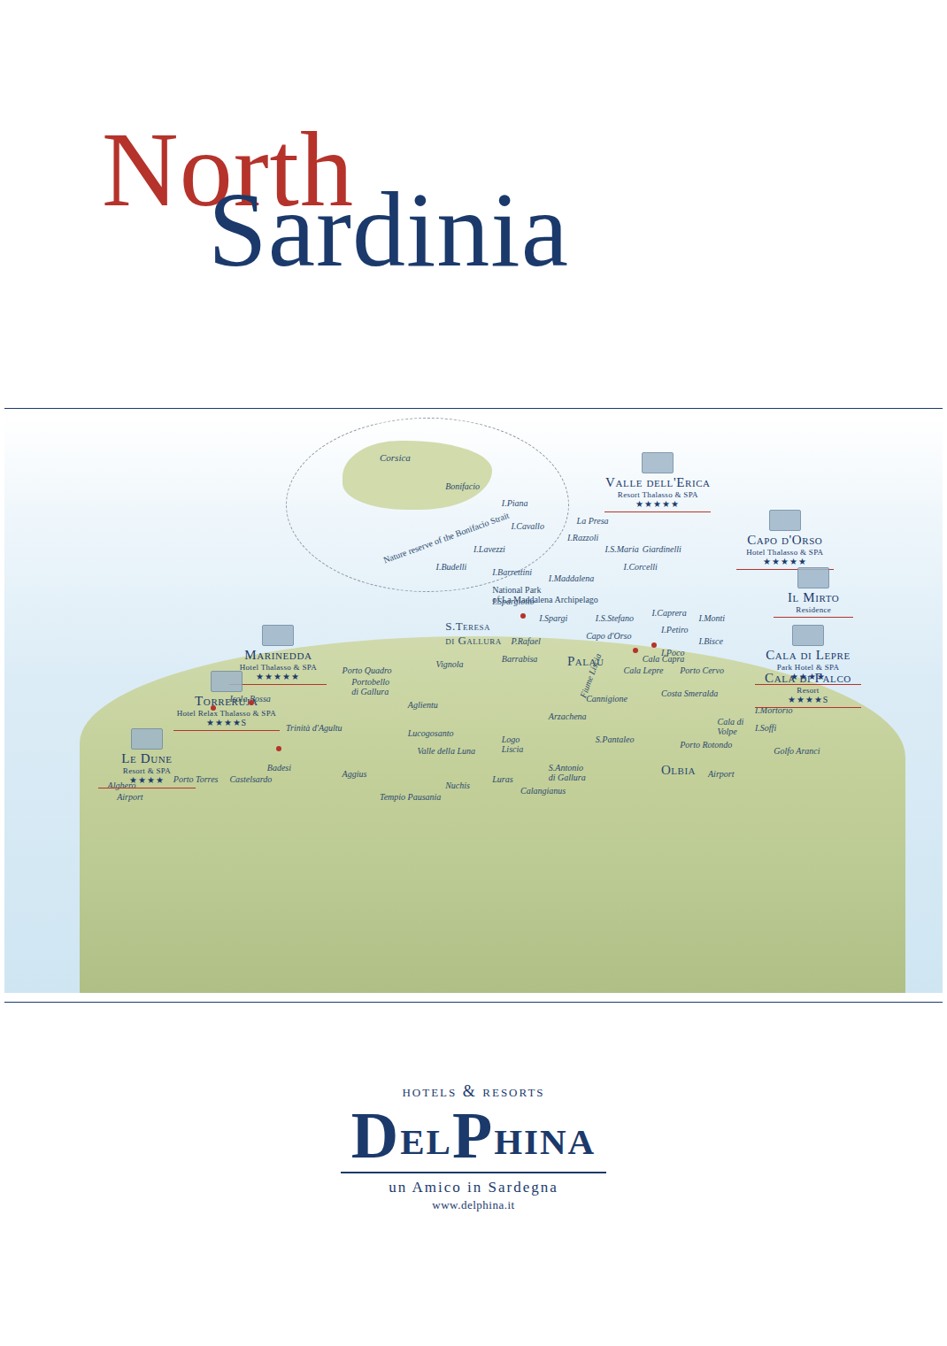North Sardinia
Corsica Bonifacio I.Piana I.Cavallo I.Lavezzi I.Budelli I.Barrettini I.Razzoli La Presa I.S.Maria I.Corcelli I.Maddalena I.Spargiotto I.Spargi I.S.Stefano I.Caprera I.Monti I.Petiro I.Bisce I.Poco Cala Capra Cala Lepre Porto Cervo Giardinelli National Park
of La Maddalena Archipelago Nature reserve of the Bonifacio Strait S.Teresa
di Gallura P.Rafael Capo d'Orso Barrabisa Palau Vignola Porto Quadro Portobello
di Gallura Aglientu Isola Rossa Trinità d'Agultu Lucogosanto Valle della Luna Logo
Liscia Cannigione Arzachena Costa Smeralda S.Pantaleo Porto Rotondo Cala di
Volpe I.Mortorio I.Soffi Golfo Aranci Olbia Airport S.Antonio
di Gallura Luras Nuchis Calangianus Tempio Pausania Aggius Badesi Porto Torres Castelsardo Alghero Airport Fiume Liscia
Valle dell'Erica
Resort Thalasso & SPA
★★★★★
Capo d'Orso
Hotel Thalasso & SPA
★★★★★
Il Mirto
Residence
Cala di Lepre
Park Hotel & SPA
★★★★
Cala di Falco
Resort
★★★★S
Marinedda
Hotel Thalasso & SPA
★★★★★
Torreruja
Hotel Relax Thalasso & SPA
★★★★S
Le Dune
Resort & SPA
★★★★
hotels & resorts
DelPhina
un Amico in Sardegna
www.delphina.it